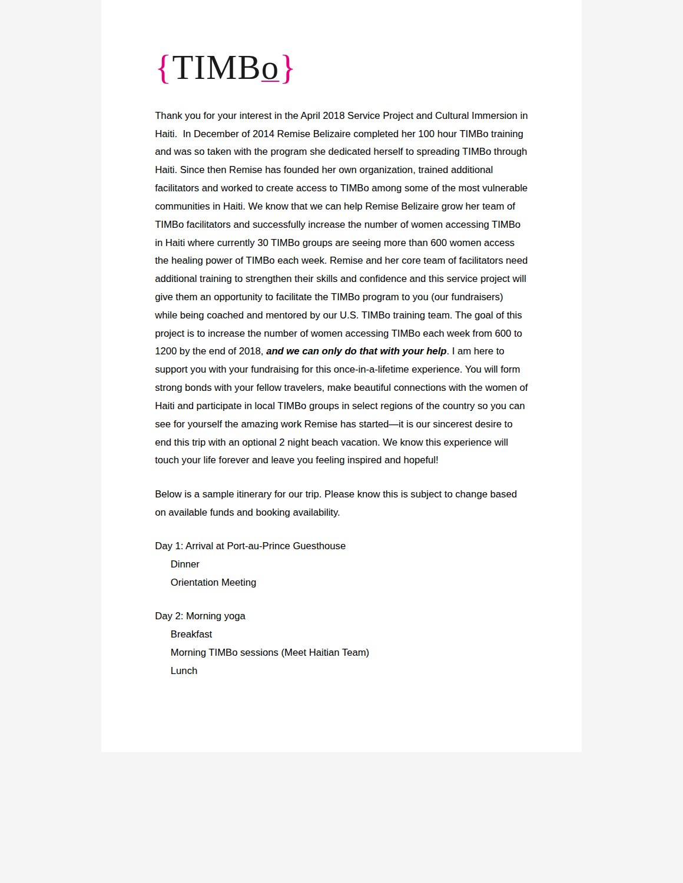{TIMBo}
Thank you for your interest in the April 2018 Service Project and Cultural Immersion in Haiti. In December of 2014 Remise Belizaire completed her 100 hour TIMBo training and was so taken with the program she dedicated herself to spreading TIMBo through Haiti. Since then Remise has founded her own organization, trained additional facilitators and worked to create access to TIMBo among some of the most vulnerable communities in Haiti. We know that we can help Remise Belizaire grow her team of TIMBo facilitators and successfully increase the number of women accessing TIMBo in Haiti where currently 30 TIMBo groups are seeing more than 600 women access the healing power of TIMBo each week. Remise and her core team of facilitators need additional training to strengthen their skills and confidence and this service project will give them an opportunity to facilitate the TIMBo program to you (our fundraisers) while being coached and mentored by our U.S. TIMBo training team. The goal of this project is to increase the number of women accessing TIMBo each week from 600 to 1200 by the end of 2018, and we can only do that with your help. I am here to support you with your fundraising for this once-in-a-lifetime experience. You will form strong bonds with your fellow travelers, make beautiful connections with the women of Haiti and participate in local TIMBo groups in select regions of the country so you can see for yourself the amazing work Remise has started—it is our sincerest desire to end this trip with an optional 2 night beach vacation. We know this experience will touch your life forever and leave you feeling inspired and hopeful!
Below is a sample itinerary for our trip. Please know this is subject to change based on available funds and booking availability.
Day 1: Arrival at Port-au-Prince Guesthouse
Dinner
Orientation Meeting
Day 2: Morning yoga
Breakfast
Morning TIMBo sessions (Meet Haitian Team)
Lunch